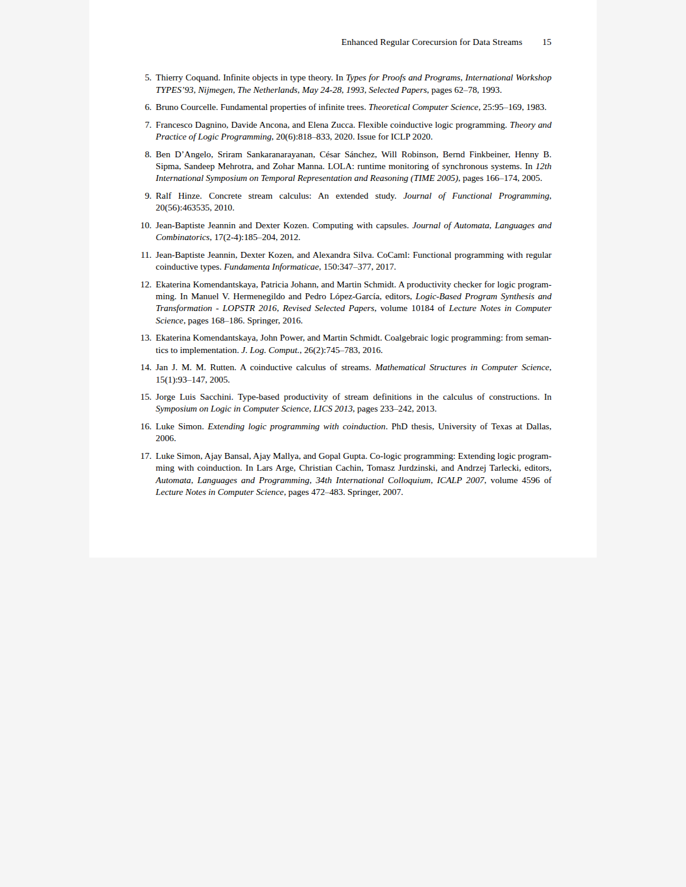Enhanced Regular Corecursion for Data Streams 15
Thierry Coquand. Infinite objects in type theory. In Types for Proofs and Programs, International Workshop TYPES’93, Nijmegen, The Netherlands, May 24-28, 1993, Selected Papers, pages 62–78, 1993.
Bruno Courcelle. Fundamental properties of infinite trees. Theoretical Computer Science, 25:95–169, 1983.
Francesco Dagnino, Davide Ancona, and Elena Zucca. Flexible coinductive logic programming. Theory and Practice of Logic Programming, 20(6):818–833, 2020. Issue for ICLP 2020.
Ben D’Angelo, Sriram Sankaranarayanan, César Sánchez, Will Robinson, Bernd Finkbeiner, Henny B. Sipma, Sandeep Mehrotra, and Zohar Manna. LOLA: runtime monitoring of synchronous systems. In 12th International Symposium on Temporal Representation and Reasoning (TIME 2005), pages 166–174, 2005.
Ralf Hinze. Concrete stream calculus: An extended study. Journal of Functional Programming, 20(56):463535, 2010.
Jean-Baptiste Jeannin and Dexter Kozen. Computing with capsules. Journal of Automata, Languages and Combinatorics, 17(2-4):185–204, 2012.
Jean-Baptiste Jeannin, Dexter Kozen, and Alexandra Silva. CoCaml: Functional programming with regular coinductive types. Fundamenta Informaticae, 150:347–377, 2017.
Ekaterina Komendantskaya, Patricia Johann, and Martin Schmidt. A productivity checker for logic programming. In Manuel V. Hermenegildo and Pedro López-García, editors, Logic-Based Program Synthesis and Transformation - LOPSTR 2016, Revised Selected Papers, volume 10184 of Lecture Notes in Computer Science, pages 168–186. Springer, 2016.
Ekaterina Komendantskaya, John Power, and Martin Schmidt. Coalgebraic logic programming: from semantics to implementation. J. Log. Comput., 26(2):745–783, 2016.
Jan J. M. M. Rutten. A coinductive calculus of streams. Mathematical Structures in Computer Science, 15(1):93–147, 2005.
Jorge Luis Sacchini. Type-based productivity of stream definitions in the calculus of constructions. In Symposium on Logic in Computer Science, LICS 2013, pages 233–242, 2013.
Luke Simon. Extending logic programming with coinduction. PhD thesis, University of Texas at Dallas, 2006.
Luke Simon, Ajay Bansal, Ajay Mallya, and Gopal Gupta. Co-logic programming: Extending logic programming with coinduction. In Lars Arge, Christian Cachin, Tomasz Jurdzinski, and Andrzej Tarlecki, editors, Automata, Languages and Programming, 34th International Colloquium, ICALP 2007, volume 4596 of Lecture Notes in Computer Science, pages 472–483. Springer, 2007.